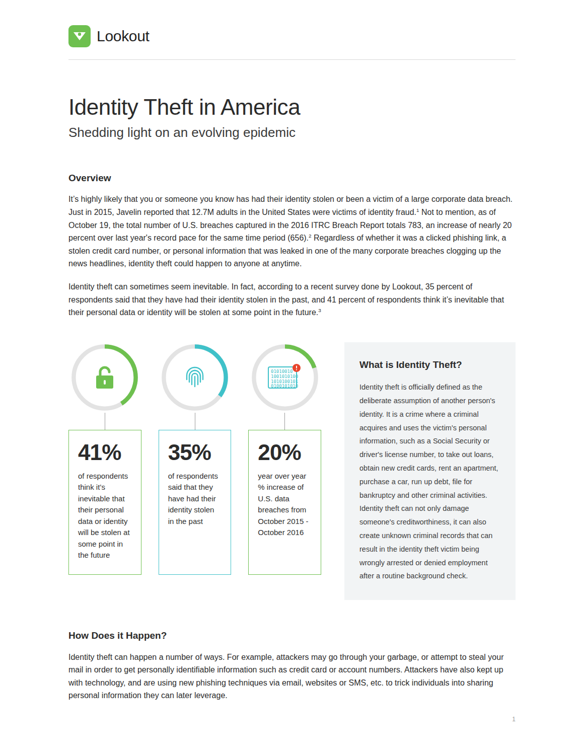Lookout
Identity Theft in America
Shedding light on an evolving epidemic
Overview
It’s highly likely that you or someone you know has had their identity stolen or been a victim of a large corporate data breach. Just in 2015, Javelin reported that 12.7M adults in the United States were victims of identity fraud.1 Not to mention, as of October 19, the total number of U.S. breaches captured in the 2016 ITRC Breach Report totals 783, an increase of nearly 20 percent over last year's record pace for the same time period (656).2 Regardless of whether it was a clicked phishing link, a stolen credit card number, or personal information that was leaked in one of the many corporate breaches clogging up the news headlines, identity theft could happen to anyone at anytime.
Identity theft can sometimes seem inevitable. In fact, according to a recent survey done by Lookout, 35 percent of respondents said that they have had their identity stolen in the past, and 41 percent of respondents think it’s inevitable that their personal data or identity will be stolen at some point in the future.3
01010010 1001010100 1010100101 0100101010
41%
of respondents think it’s inevitable that their personal data or identity will be stolen at some point in the future
35%
of respondents said that they have had their identity stolen in the past
20%
year over year % increase of U.S. data breaches from October 2015 - October 2016
What is Identity Theft?
Identity theft is officially defined as the deliberate assumption of another person's identity. It is a crime where a criminal acquires and uses the victim's personal information, such as a Social Security or driver's license number, to take out loans, obtain new credit cards, rent an apartment, purchase a car, run up debt, file for bankruptcy and other criminal activities. Identity theft can not only damage someone's creditworthiness, it can also create unknown criminal records that can result in the identity theft victim being wrongly arrested or denied employment after a routine background check.
How Does it Happen?
Identity theft can happen a number of ways. For example, attackers may go through your garbage, or attempt to steal your mail in order to get personally identifiable information such as credit card or account numbers. Attackers have also kept up with technology, and are using new phishing techniques via email, websites or SMS, etc. to trick individuals into sharing personal information they can later leverage.
1